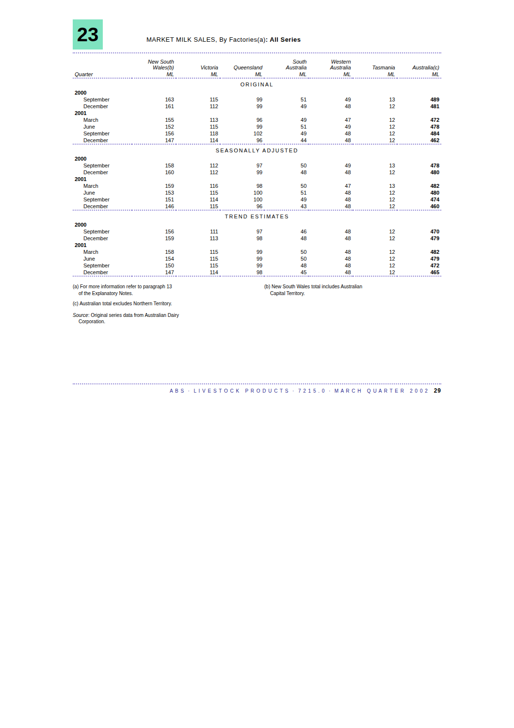23
MARKET MILK SALES, By Factories(a): All Series
| | New South Wales(b) | Victoria | Queensland | South Australia | Western Australia | Tasmania | Australia(c) |
| --- | --- | --- | --- | --- | --- | --- | --- |
| Quarter | ML | ML | ML | ML | ML | ML | ML |
| ORIGINAL |
| 2000 |
| September | 163 | 115 | 99 | 51 | 49 | 13 | 489 |
| December | 161 | 112 | 99 | 49 | 48 | 12 | 481 |
| 2001 |
| March | 155 | 113 | 96 | 49 | 47 | 12 | 472 |
| June | 152 | 115 | 99 | 51 | 49 | 12 | 478 |
| September | 156 | 118 | 102 | 49 | 48 | 12 | 484 |
| December | 147 | 114 | 96 | 44 | 48 | 12 | 462 |
| SEASONALLY ADJUSTED |
| 2000 |
| September | 158 | 112 | 97 | 50 | 49 | 13 | 478 |
| December | 160 | 112 | 99 | 48 | 48 | 12 | 480 |
| 2001 |
| March | 159 | 116 | 98 | 50 | 47 | 13 | 482 |
| June | 153 | 115 | 100 | 51 | 48 | 12 | 480 |
| September | 151 | 114 | 100 | 49 | 48 | 12 | 474 |
| December | 146 | 115 | 96 | 43 | 48 | 12 | 460 |
| TREND ESTIMATES |
| 2000 |
| September | 156 | 111 | 97 | 46 | 48 | 12 | 470 |
| December | 159 | 113 | 98 | 48 | 48 | 12 | 479 |
| 2001 |
| March | 158 | 115 | 99 | 50 | 48 | 12 | 482 |
| June | 154 | 115 | 99 | 50 | 48 | 12 | 479 |
| September | 150 | 115 | 99 | 48 | 48 | 12 | 472 |
| December | 147 | 114 | 98 | 45 | 48 | 12 | 465 |
(a) For more information refer to paragraph 13 of the Explanatory Notes.
(b) New South Wales total includes Australian Capital Territory.
(c) Australian total excludes Northern Territory.
Source: Original series data from Australian Dairy Corporation.
A B S · L I V E S T O C K P R O D U C T S · 7 2 1 5 . 0 · M A R C H Q U A R T E R 2 0 0 2 29